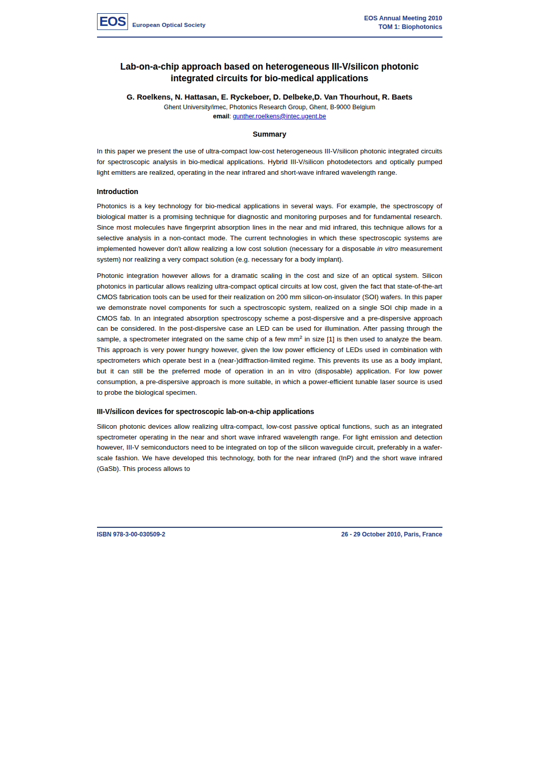EOS
European Optical Society
EOS Annual Meeting 2010
TOM 1: Biophotonics
Lab-on-a-chip approach based on heterogeneous III-V/silicon photonic integrated circuits for bio-medical applications
G. Roelkens, N. Hattasan, E. Ryckeboer, D. Delbeke,D. Van Thourhout, R. Baets
Ghent University/imec, Photonics Research Group, Ghent, B-9000 Belgium
email: gunther.roelkens@intec.ugent.be
Summary
In this paper we present the use of ultra-compact low-cost heterogeneous III-V/silicon photonic integrated circuits for spectroscopic analysis in bio-medical applications. Hybrid III-V/silicon photodetectors and optically pumped light emitters are realized, operating in the near infrared and short-wave infrared wavelength range.
Introduction
Photonics is a key technology for bio-medical applications in several ways. For example, the spectroscopy of biological matter is a promising technique for diagnostic and monitoring purposes and for fundamental research. Since most molecules have fingerprint absorption lines in the near and mid infrared, this technique allows for a selective analysis in a non-contact mode. The current technologies in which these spectroscopic systems are implemented however don't allow realizing a low cost solution (necessary for a disposable in vitro measurement system) nor realizing a very compact solution (e.g. necessary for a body implant).
Photonic integration however allows for a dramatic scaling in the cost and size of an optical system. Silicon photonics in particular allows realizing ultra-compact optical circuits at low cost, given the fact that state-of-the-art CMOS fabrication tools can be used for their realization on 200 mm silicon-on-insulator (SOI) wafers. In this paper we demonstrate novel components for such a spectroscopic system, realized on a single SOI chip made in a CMOS fab. In an integrated absorption spectroscopy scheme a post-dispersive and a pre-dispersive approach can be considered. In the post-dispersive case an LED can be used for illumination. After passing through the sample, a spectrometer integrated on the same chip of a few mm2 in size [1] is then used to analyze the beam. This approach is very power hungry however, given the low power efficiency of LEDs used in combination with spectrometers which operate best in a (near-)diffraction-limited regime. This prevents its use as a body implant, but it can still be the preferred mode of operation in an in vitro (disposable) application. For low power consumption, a pre-dispersive approach is more suitable, in which a power-efficient tunable laser source is used to probe the biological specimen.
III-V/silicon devices for spectroscopic lab-on-a-chip applications
Silicon photonic devices allow realizing ultra-compact, low-cost passive optical functions, such as an integrated spectrometer operating in the near and short wave infrared wavelength range. For light emission and detection however, III-V semiconductors need to be integrated on top of the silicon waveguide circuit, preferably in a wafer-scale fashion. We have developed this technology, both for the near infrared (InP) and the short wave infrared (GaSb). This process allows to
ISBN 978-3-00-030509-2 26 - 29 October 2010, Paris, France